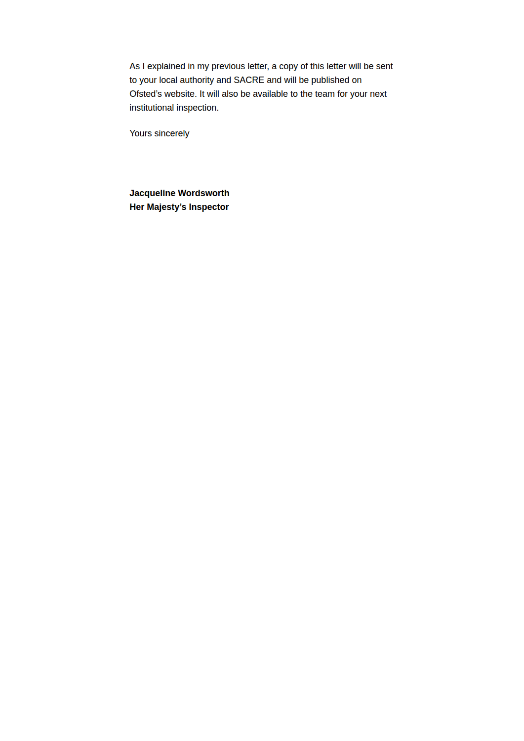As I explained in my previous letter, a copy of this letter will be sent to your local authority and SACRE and will be published on Ofsted’s website. It will also be available to the team for your next institutional inspection.
Yours sincerely
Jacqueline Wordsworth
Her Majesty’s Inspector